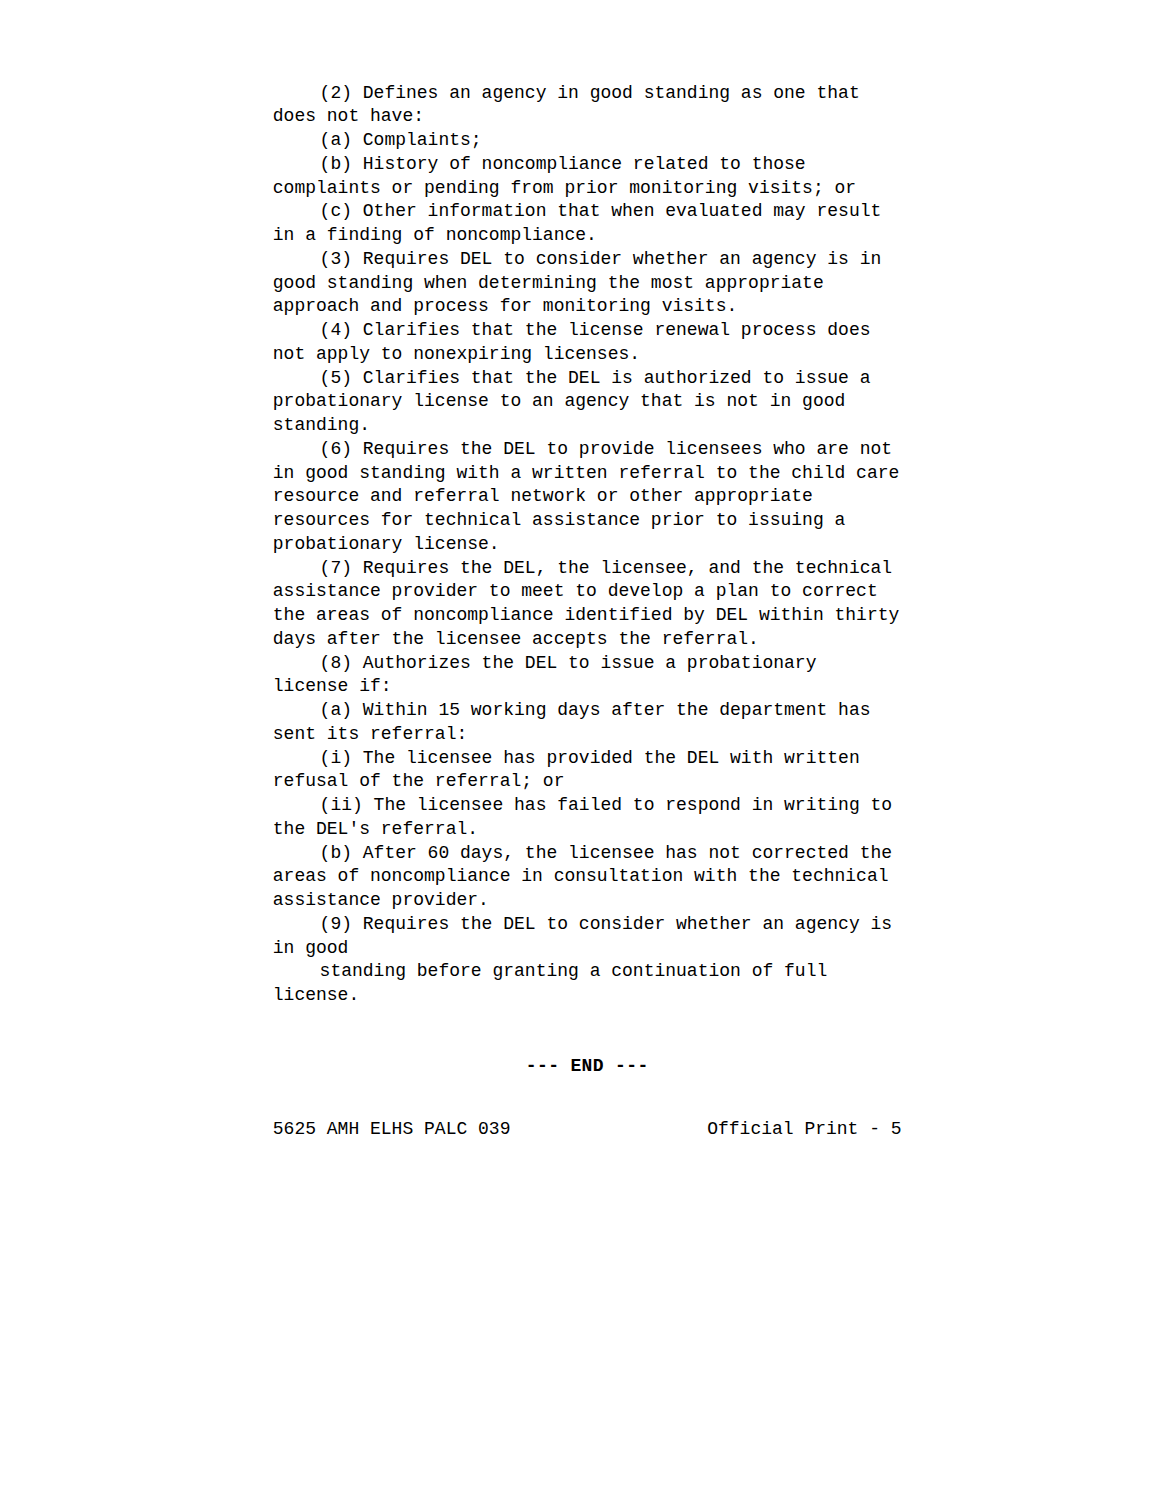(2) Defines an agency in good standing as one that does not have:
(a) Complaints;
(b) History of noncompliance related to those complaints or pending from prior monitoring visits; or
(c) Other information that when evaluated may result in a finding of noncompliance.
(3) Requires DEL to consider whether an agency is in good standing when determining the most appropriate approach and process for monitoring visits.
(4) Clarifies that the license renewal process does not apply to nonexpiring licenses.
(5) Clarifies that the DEL is authorized to issue a probationary license to an agency that is not in good standing.
(6) Requires the DEL to provide licensees who are not in good standing with a written referral to the child care resource and referral network or other appropriate resources for technical assistance prior to issuing a probationary license.
(7) Requires the DEL, the licensee, and the technical assistance provider to meet to develop a plan to correct the areas of noncompliance identified by DEL within thirty days after the licensee accepts the referral.
(8) Authorizes the DEL to issue a probationary license if:
(a) Within 15 working days after the department has sent its referral:
(i) The licensee has provided the DEL with written refusal of the referral; or
(ii) The licensee has failed to respond in writing to the DEL's referral.
(b) After 60 days, the licensee has not corrected the areas of noncompliance in consultation with the technical assistance provider.
(9) Requires the DEL to consider whether an agency is in good
standing before granting a continuation of full license.
--- END ---
5625 AMH ELHS PALC 039
Official Print - 5